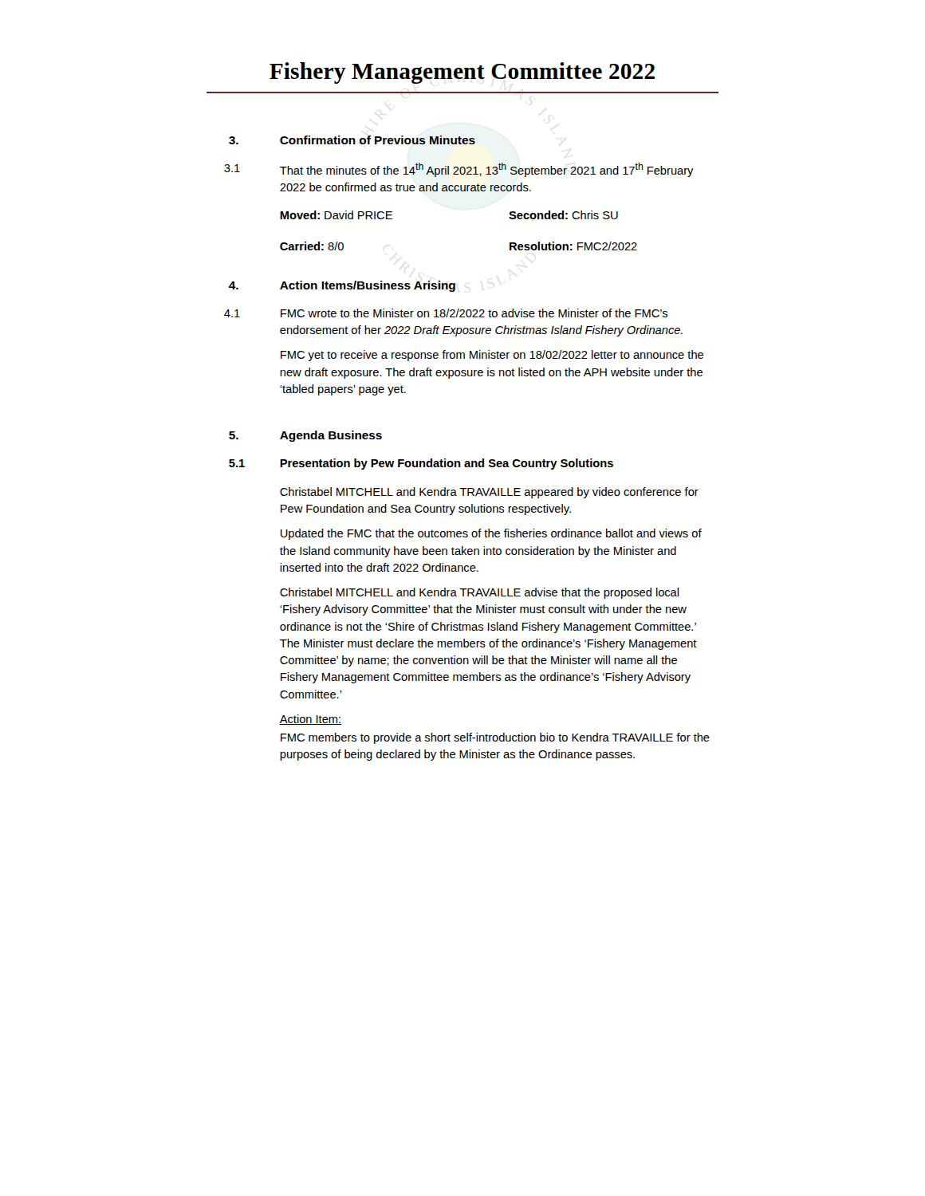Fishery Management Committee 2022
SHIRE OF CHRISTMAS ISLAND CHRISTMAS ISLAND
3. Confirmation of Previous Minutes
3.1 That the minutes of the 14th April 2021, 13th September 2021 and 17th February 2022 be confirmed as true and accurate records.
Moved: David PRICE
Seconded: Chris SU
Carried: 8/0
Resolution: FMC2/2022
4. Action Items/Business Arising
4.1
FMC wrote to the Minister on 18/2/2022 to advise the Minister of the FMC’s endorsement of her 2022 Draft Exposure Christmas Island Fishery Ordinance.
FMC yet to receive a response from Minister on 18/02/2022 letter to announce the new draft exposure. The draft exposure is not listed on the APH website under the ‘tabled papers’ page yet.
5. Agenda Business
5.1 Presentation by Pew Foundation and Sea Country Solutions
Christabel MITCHELL and Kendra TRAVAILLE appeared by video conference for Pew Foundation and Sea Country solutions respectively.
Updated the FMC that the outcomes of the fisheries ordinance ballot and views of the Island community have been taken into consideration by the Minister and inserted into the draft 2022 Ordinance.
Christabel MITCHELL and Kendra TRAVAILLE advise that the proposed local ‘Fishery Advisory Committee’ that the Minister must consult with under the new ordinance is not the ‘Shire of Christmas Island Fishery Management Committee.’ The Minister must declare the members of the ordinance’s ‘Fishery Management Committee’ by name; the convention will be that the Minister will name all the Fishery Management Committee members as the ordinance’s ‘Fishery Advisory Committee.’
Action Item:
FMC members to provide a short self-introduction bio to Kendra TRAVAILLE for the purposes of being declared by the Minister as the Ordinance passes.